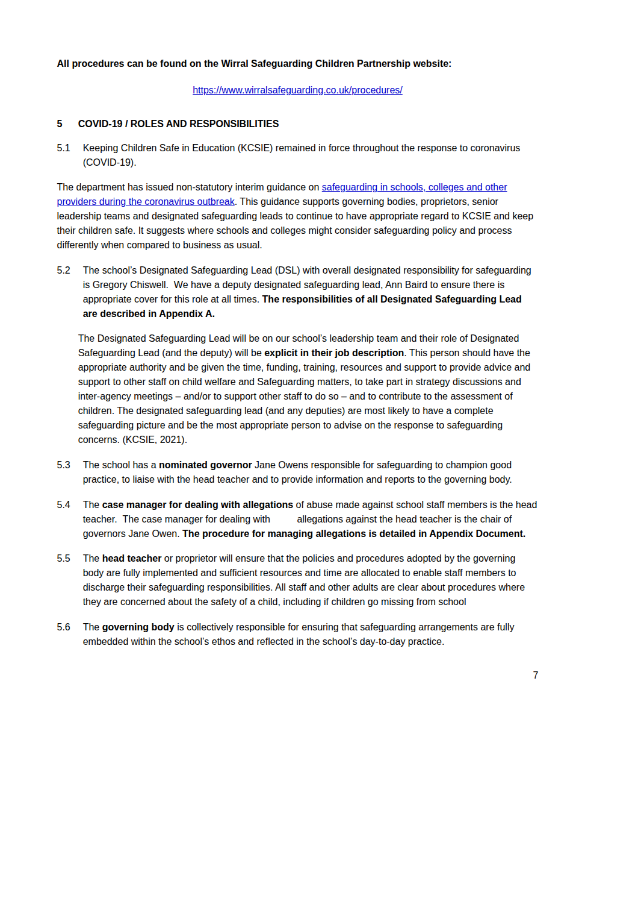All procedures can be found on the Wirral Safeguarding Children Partnership website:
https://www.wirralsafeguarding.co.uk/procedures/
5 COVID-19 / ROLES AND RESPONSIBILITIES
5.1
Keeping Children Safe in Education (KCSIE) remained in force throughout the response to coronavirus (COVID-19).
The department has issued non-statutory interim guidance on safeguarding in schools, colleges and other providers during the coronavirus outbreak. This guidance supports governing bodies, proprietors, senior leadership teams and designated safeguarding leads to continue to have appropriate regard to KCSIE and keep their children safe. It suggests where schools and colleges might consider safeguarding policy and process differently when compared to business as usual.
5.2
The school’s Designated Safeguarding Lead (DSL) with overall designated responsibility for safeguarding is Gregory Chiswell. We have a deputy designated safeguarding lead, Ann Baird to ensure there is appropriate cover for this role at all times. The responsibilities of all Designated Safeguarding Lead are described in Appendix A.
The Designated Safeguarding Lead will be on our school’s leadership team and their role of Designated Safeguarding Lead (and the deputy) will be explicit in their job description. This person should have the appropriate authority and be given the time, funding, training, resources and support to provide advice and support to other staff on child welfare and Safeguarding matters, to take part in strategy discussions and inter-agency meetings – and/or to support other staff to do so – and to contribute to the assessment of children. The designated safeguarding lead (and any deputies) are most likely to have a complete safeguarding picture and be the most appropriate person to advise on the response to safeguarding concerns. (KCSIE, 2021).
5.3
The school has a nominated governor Jane Owens responsible for safeguarding to champion good practice, to liaise with the head teacher and to provide information and reports to the governing body.
5.4
The case manager for dealing with allegations of abuse made against school staff members is the head teacher. The case manager for dealing with allegations against the head teacher is the chair of governors Jane Owen. The procedure for managing allegations is detailed in Appendix Document.
5.5
The head teacher or proprietor will ensure that the policies and procedures adopted by the governing body are fully implemented and sufficient resources and time are allocated to enable staff members to discharge their safeguarding responsibilities. All staff and other adults are clear about procedures where they are concerned about the safety of a child, including if children go missing from school
5.6
The governing body is collectively responsible for ensuring that safeguarding arrangements are fully embedded within the school’s ethos and reflected in the school’s day-to-day practice.
7